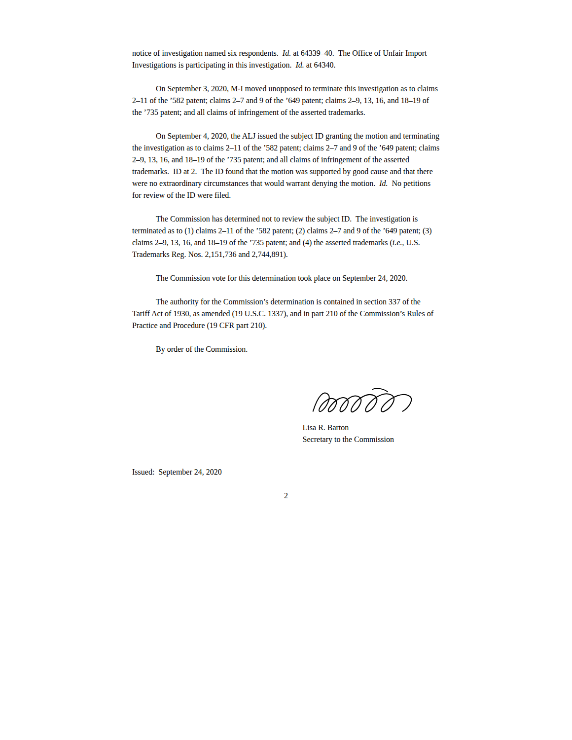notice of investigation named six respondents. Id. at 64339–40. The Office of Unfair Import Investigations is participating in this investigation. Id. at 64340.
On September 3, 2020, M-I moved unopposed to terminate this investigation as to claims 2–11 of the ’582 patent; claims 2–7 and 9 of the ’649 patent; claims 2–9, 13, 16, and 18–19 of the ’735 patent; and all claims of infringement of the asserted trademarks.
On September 4, 2020, the ALJ issued the subject ID granting the motion and terminating the investigation as to claims 2–11 of the ’582 patent; claims 2–7 and 9 of the ’649 patent; claims 2–9, 13, 16, and 18–19 of the ’735 patent; and all claims of infringement of the asserted trademarks. ID at 2. The ID found that the motion was supported by good cause and that there were no extraordinary circumstances that would warrant denying the motion. Id. No petitions for review of the ID were filed.
The Commission has determined not to review the subject ID. The investigation is terminated as to (1) claims 2–11 of the ’582 patent; (2) claims 2–7 and 9 of the ’649 patent; (3) claims 2–9, 13, 16, and 18–19 of the ’735 patent; and (4) the asserted trademarks (i.e., U.S. Trademarks Reg. Nos. 2,151,736 and 2,744,891).
The Commission vote for this determination took place on September 24, 2020.
The authority for the Commission’s determination is contained in section 337 of the Tariff Act of 1930, as amended (19 U.S.C. 1337), and in part 210 of the Commission’s Rules of Practice and Procedure (19 CFR part 210).
By order of the Commission.
Lisa R. Barton
Secretary to the Commission
Issued: September 24, 2020
2